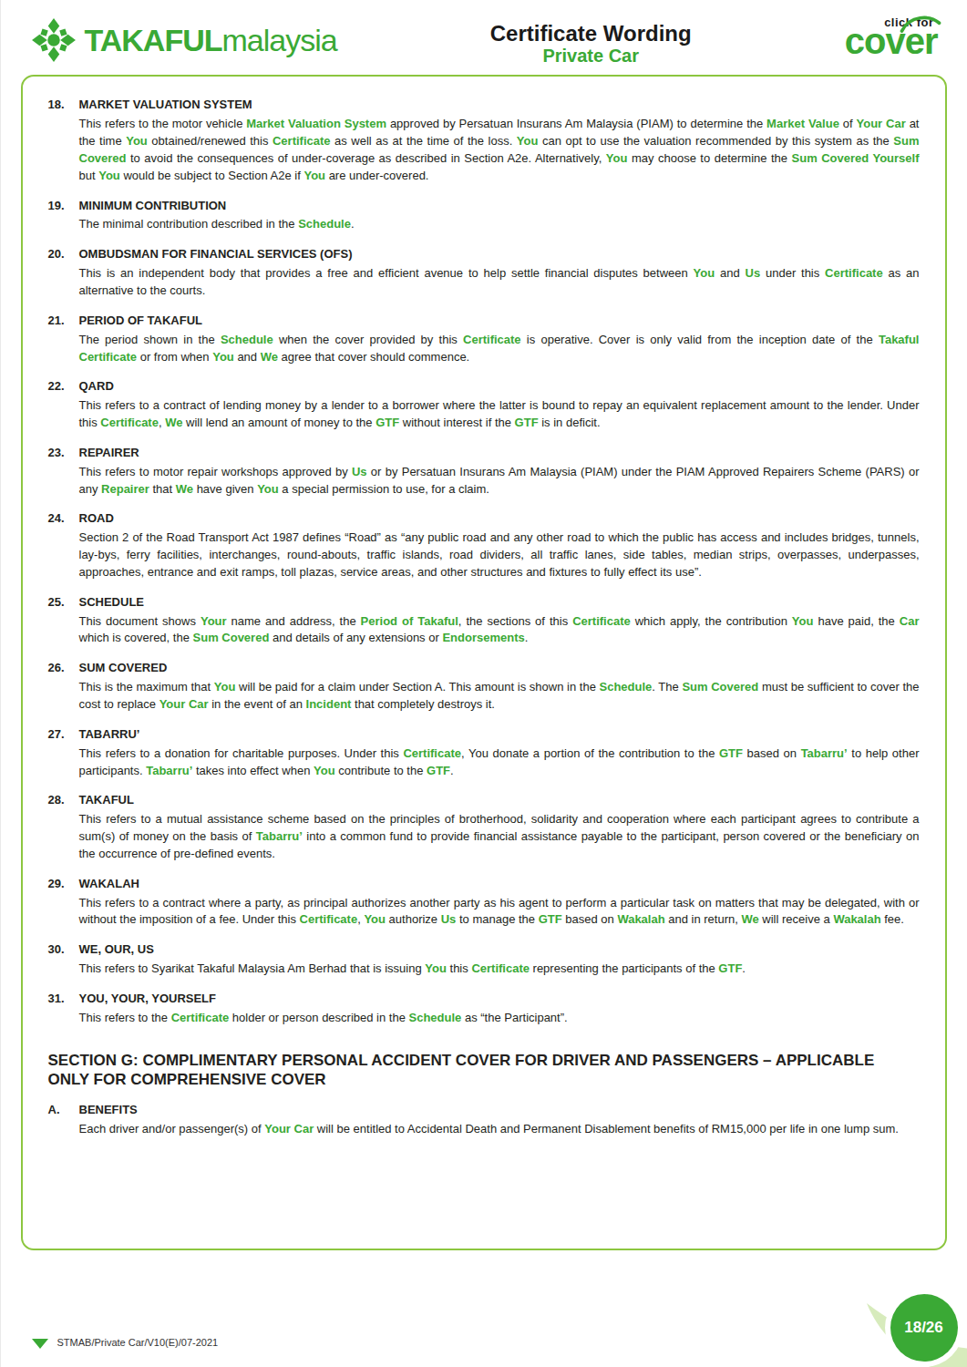TAKAFUL malaysia
Certificate Wording
Private Car
click for
cover
18.
Market Valuation System
This refers to the motor vehicle Market Valuation System approved by Persatuan Insurans Am Malaysia (PIAM) to determine the Market Value of Your Car at the time You obtained/renewed this Certificate as well as at the time of the loss. You can opt to use the valuation recommended by this system as the Sum Covered to avoid the consequences of under-coverage as described in Section A2e. Alternatively, You may choose to determine the Sum Covered Yourself but You would be subject to Section A2e if You are under-covered.
19.
Minimum Contribution
The minimal contribution described in the Schedule.
20.
Ombudsman for Financial Services (OFS)
This is an independent body that provides a free and efficient avenue to help settle financial disputes between You and Us under this Certificate as an alternative to the courts.
21.
Period of Takaful
The period shown in the Schedule when the cover provided by this Certificate is operative. Cover is only valid from the inception date of the Takaful Certificate or from when You and We agree that cover should commence.
22.
Qard
This refers to a contract of lending money by a lender to a borrower where the latter is bound to repay an equivalent replacement amount to the lender. Under this Certificate, We will lend an amount of money to the GTF without interest if the GTF is in deficit.
23.
Repairer
This refers to motor repair workshops approved by Us or by Persatuan Insurans Am Malaysia (PIAM) under the PIAM Approved Repairers Scheme (PARS) or any Repairer that We have given You a special permission to use, for a claim.
24.
Road
Section 2 of the Road Transport Act 1987 defines “Road” as “any public road and any other road to which the public has access and includes bridges, tunnels, lay-bys, ferry facilities, interchanges, round-abouts, traffic islands, road dividers, all traffic lanes, side tables, median strips, overpasses, underpasses, approaches, entrance and exit ramps, toll plazas, service areas, and other structures and fixtures to fully effect its use”.
25.
Schedule
This document shows Your name and address, the Period of Takaful, the sections of this Certificate which apply, the contribution You have paid, the Car which is covered, the Sum Covered and details of any extensions or Endorsements.
26.
Sum Covered
This is the maximum that You will be paid for a claim under Section A. This amount is shown in the Schedule. The Sum Covered must be sufficient to cover the cost to replace Your Car in the event of an Incident that completely destroys it.
27.
Tabarru’
This refers to a donation for charitable purposes. Under this Certificate, You donate a portion of the contribution to the GTF based on Tabarru’ to help other participants. Tabarru’ takes into effect when You contribute to the GTF.
28.
Takaful
This refers to a mutual assistance scheme based on the principles of brotherhood, solidarity and cooperation where each participant agrees to contribute a sum(s) of money on the basis of Tabarru’ into a common fund to provide financial assistance payable to the participant, person covered or the beneficiary on the occurrence of pre-defined events.
29.
Wakalah
This refers to a contract where a party, as principal authorizes another party as his agent to perform a particular task on matters that may be delegated, with or without the imposition of a fee. Under this Certificate, You authorize Us to manage the GTF based on Wakalah and in return, We will receive a Wakalah fee.
30.
We, Our, Us
This refers to Syarikat Takaful Malaysia Am Berhad that is issuing You this Certificate representing the participants of the GTF.
31.
You, Your, Yourself
This refers to the Certificate holder or person described in the Schedule as “the Participant”.
Section G: Complimentary Personal Accident Cover for Driver and Passengers – Applicable Only for Comprehensive Cover
A.
Benefits
Each driver and/or passenger(s) of Your Car will be entitled to Accidental Death and Permanent Disablement benefits of RM15,000 per life in one lump sum.
STMAB/Private Car/V10(E)/07-2021
18/26